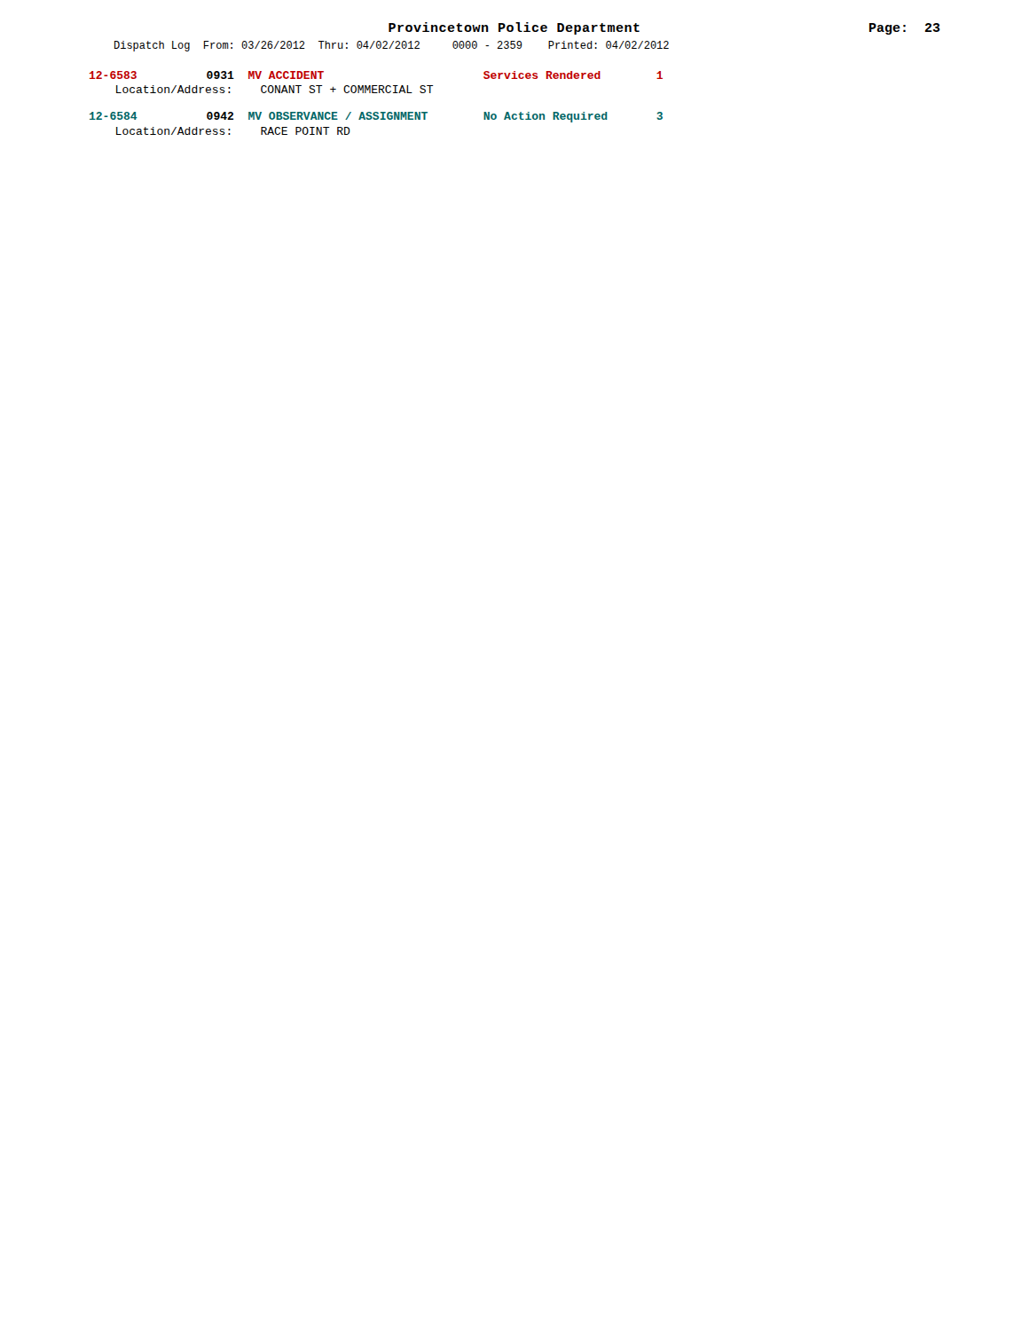Provincetown Police Department
Page: 23
Dispatch Log From: 03/26/2012 Thru: 04/02/2012 0000 - 2359 Printed: 04/02/2012
12-6583 0931 MV ACCIDENT Services Rendered 1
Location/Address: CONANT ST + COMMERCIAL ST
12-6584 0942 MV OBSERVANCE / ASSIGNMENT No Action Required 3
Location/Address: RACE POINT RD